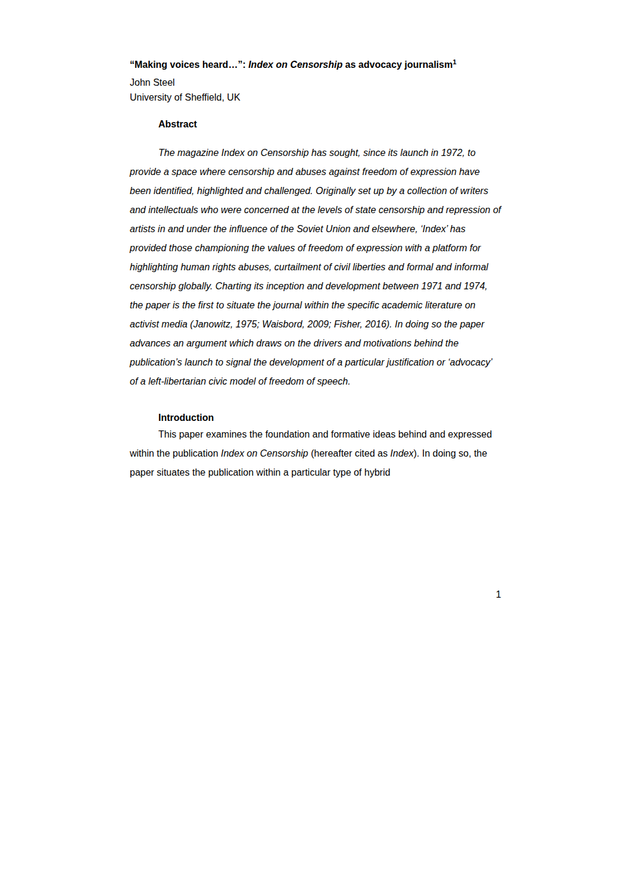“Making voices heard…”: Index on Censorship as advocacy journalism1
John Steel
University of Sheffield, UK
Abstract
The magazine Index on Censorship has sought, since its launch in 1972, to provide a space where censorship and abuses against freedom of expression have been identified, highlighted and challenged. Originally set up by a collection of writers and intellectuals who were concerned at the levels of state censorship and repression of artists in and under the influence of the Soviet Union and elsewhere, ‘Index’ has provided those championing the values of freedom of expression with a platform for highlighting human rights abuses, curtailment of civil liberties and formal and informal censorship globally. Charting its inception and development between 1971 and 1974, the paper is the first to situate the journal within the specific academic literature on activist media (Janowitz, 1975; Waisbord, 2009; Fisher, 2016). In doing so the paper advances an argument which draws on the drivers and motivations behind the publication’s launch to signal the development of a particular justification or ‘advocacy’ of a left-libertarian civic model of freedom of speech.
Introduction
This paper examines the foundation and formative ideas behind and expressed within the publication Index on Censorship (hereafter cited as Index). In doing so, the paper situates the publication within a particular type of hybrid
1